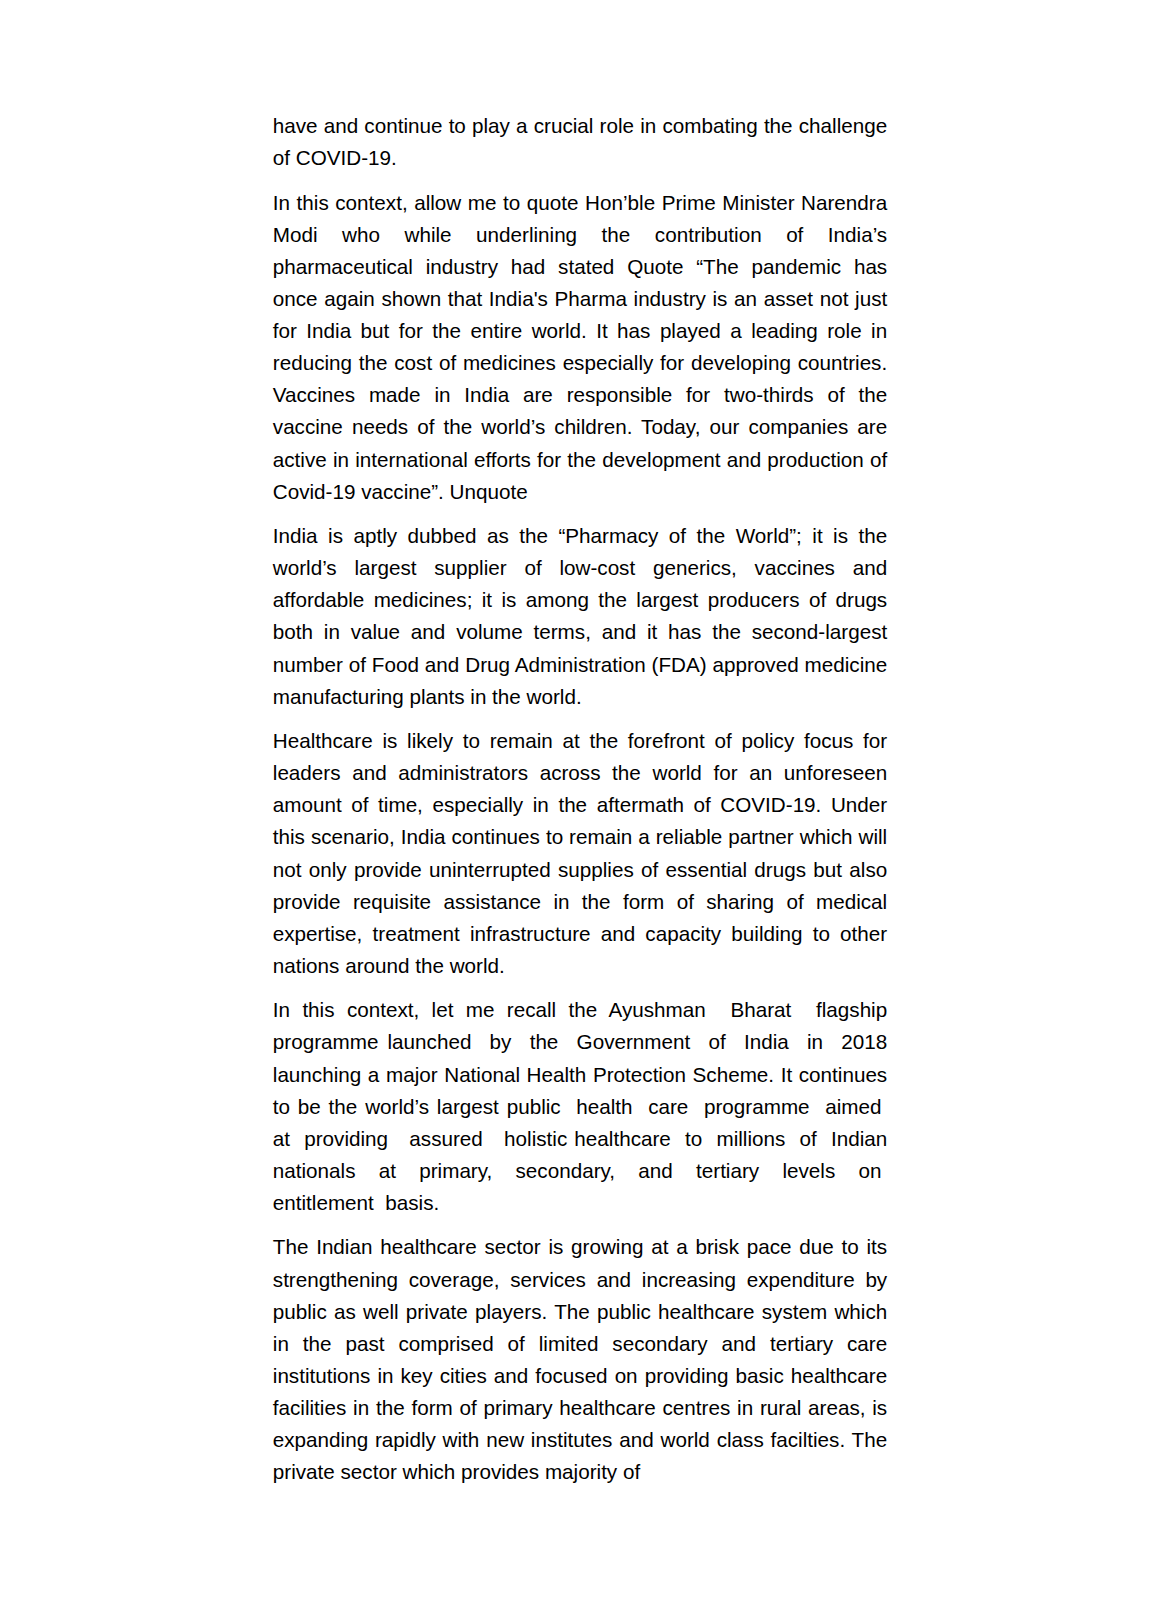have and continue to play a crucial role in combating the challenge of COVID-19.
In this context, allow me to quote Hon’ble Prime Minister Narendra Modi who while underlining the contribution of India’s pharmaceutical industry had stated Quote “The pandemic has once again shown that India's Pharma industry is an asset not just for India but for the entire world. It has played a leading role in reducing the cost of medicines especially for developing countries. Vaccines made in India are responsible for two-thirds of the vaccine needs of the world’s children. Today, our companies are active in international efforts for the development and production of Covid-19 vaccine”. Unquote
India is aptly dubbed as the “Pharmacy of the World”; it is the world’s largest supplier of low-cost generics, vaccines and affordable medicines; it is among the largest producers of drugs both in value and volume terms, and it has the second-largest number of Food and Drug Administration (FDA) approved medicine manufacturing plants in the world.
Healthcare is likely to remain at the forefront of policy focus for leaders and administrators across the world for an unforeseen amount of time, especially in the aftermath of COVID-19. Under this scenario, India continues to remain a reliable partner which will not only provide uninterrupted supplies of essential drugs but also provide requisite assistance in the form of sharing of medical expertise, treatment infrastructure and capacity building to other nations around the world.
In this context, let me recall the Ayushman Bharat flagship programme launched by the Government of India in 2018 launching a major National Health Protection Scheme. It continues to be the world’s largest public health care programme aimed at providing assured holistic healthcare to millions of Indian nationals at primary, secondary, and tertiary levels on entitlement basis.
The Indian healthcare sector is growing at a brisk pace due to its strengthening coverage, services and increasing expenditure by public as well private players. The public healthcare system which in the past comprised of limited secondary and tertiary care institutions in key cities and focused on providing basic healthcare facilities in the form of primary healthcare centres in rural areas, is expanding rapidly with new institutes and world class facilties. The private sector which provides majority of